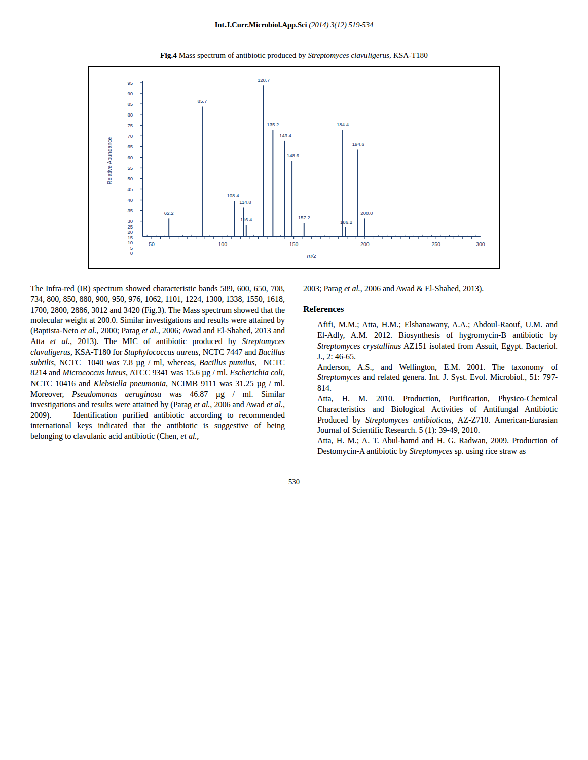Int.J.Curr.Microbiol.App.Sci (2014) 3(12) 519-534
Fig.4 Mass spectrum of antibiotic produced by Streptomyces clavuligerus, KSA-T180
Relative Abundance 95 90 85 80 75 70 65 60 55 50 45 40 35 30 25 20 15 10 5 0 50 100 150 200 250 300 m/z 62.2 85.7 108.4 114.8 116.4 128.7 135.2 143.4 148.6 157.2 184.4 186.2 194.6 200.0
The Infra-red (IR) spectrum showed characteristic bands 589, 600, 650, 708, 734, 800, 850, 880, 900, 950, 976, 1062, 1101, 1224, 1300, 1338, 1550, 1618, 1700, 2800, 2886, 3012 and 3420 (Fig.3). The Mass spectrum showed that the molecular weight at 200.0. Similar investigations and results were attained by (Baptista-Neto et al., 2000; Parag et al., 2006; Awad and El-Shahed, 2013 and Atta et al., 2013). The MIC of antibiotic produced by Streptomyces clavuligerus, KSA-T180 for Staphylococcus aureus, NCTC 7447 and Bacillus subtilis, NCTC 1040 was 7.8 µg / ml, whereas, Bacillus pumilus, NCTC 8214 and Micrococcus luteus, ATCC 9341 was 15.6 µg / ml. Escherichia coli, NCTC 10416 and Klebsiella pneumonia, NCIMB 9111 was 31.25 µg / ml. Moreover, Pseudomonas aeruginosa was 46.87 µg / ml. Similar investigations and results were attained by (Parag et al., 2006 and Awad et al., 2009). Identification purified antibiotic according to recommended international keys indicated that the antibiotic is suggestive of being belonging to clavulanic acid antibiotic (Chen, et al.,
2003; Parag et al., 2006 and Awad & El-Shahed, 2013).
References
Afifi, M.M.; Atta, H.M.; Elshanawany, A.A.; Abdoul-Raouf, U.M. and El-Adly, A.M. 2012. Biosynthesis of hygromycin-B antibiotic by Streptomyces crystallinus AZ151 isolated from Assuit, Egypt. Bacteriol. J., 2: 46-65.
Anderson, A.S., and Wellington, E.M. 2001. The taxonomy of Streptomyces and related genera. Int. J. Syst. Evol. Microbiol., 51: 797-814.
Atta, H. M. 2010. Production, Purification, Physico-Chemical Characteristics and Biological Activities of Antifungal Antibiotic Produced by Streptomyces antibioticus, AZ-Z710. American-Eurasian Journal of Scientific Research. 5 (1): 39-49, 2010.
Atta, H. M.; A. T. Abul-hamd and H. G. Radwan, 2009. Production of Destomycin-A antibiotic by Streptomyces sp. using rice straw as
530